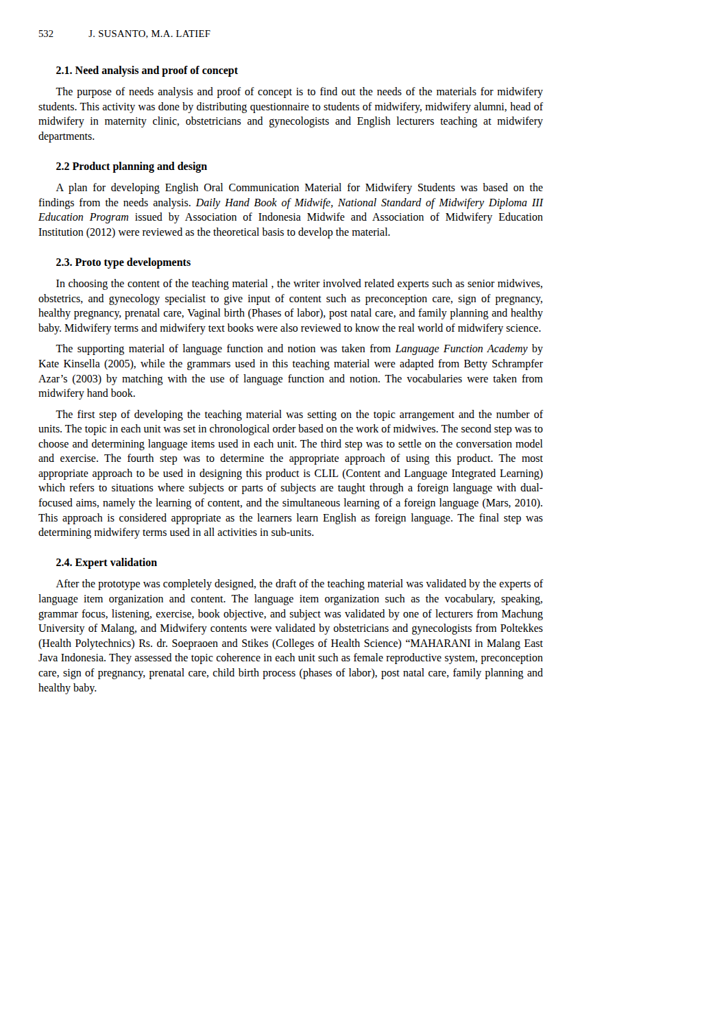532 J. SUSANTO, M.A. LATIEF
2.1. Need analysis and proof of concept
The purpose of needs analysis and proof of concept is to find out the needs of the materials for midwifery students. This activity was done by distributing questionnaire to students of midwifery, midwifery alumni, head of midwifery in maternity clinic, obstetricians and gynecologists and English lecturers teaching at midwifery departments.
2.2 Product planning and design
A plan for developing English Oral Communication Material for Midwifery Students was based on the findings from the needs analysis. Daily Hand Book of Midwife, National Standard of Midwifery Diploma III Education Program issued by Association of Indonesia Midwife and Association of Midwifery Education Institution (2012) were reviewed as the theoretical basis to develop the material.
2.3. Proto type developments
In choosing the content of the teaching material , the writer involved related experts such as senior midwives, obstetrics, and gynecology specialist to give input of content such as preconception care, sign of pregnancy, healthy pregnancy, prenatal care, Vaginal birth (Phases of labor), post natal care, and family planning and healthy baby. Midwifery terms and midwifery text books were also reviewed to know the real world of midwifery science.
The supporting material of language function and notion was taken from Language Function Academy by Kate Kinsella (2005), while the grammars used in this teaching material were adapted from Betty Schrampfer Azar’s (2003) by matching with the use of language function and notion. The vocabularies were taken from midwifery hand book.
The first step of developing the teaching material was setting on the topic arrangement and the number of units. The topic in each unit was set in chronological order based on the work of midwives. The second step was to choose and determining language items used in each unit. The third step was to settle on the conversation model and exercise. The fourth step was to determine the appropriate approach of using this product. The most appropriate approach to be used in designing this product is CLIL (Content and Language Integrated Learning) which refers to situations where subjects or parts of subjects are taught through a foreign language with dual-focused aims, namely the learning of content, and the simultaneous learning of a foreign language (Mars, 2010). This approach is considered appropriate as the learners learn English as foreign language. The final step was determining midwifery terms used in all activities in sub-units.
2.4. Expert validation
After the prototype was completely designed, the draft of the teaching material was validated by the experts of language item organization and content. The language item organization such as the vocabulary, speaking, grammar focus, listening, exercise, book objective, and subject was validated by one of lecturers from Machung University of Malang, and Midwifery contents were validated by obstetricians and gynecologists from Poltekkes (Health Polytechnics) Rs. dr. Soepraoen and Stikes (Colleges of Health Science) “MAHARANI in Malang East Java Indonesia. They assessed the topic coherence in each unit such as female reproductive system, preconception care, sign of pregnancy, prenatal care, child birth process (phases of labor), post natal care, family planning and healthy baby.